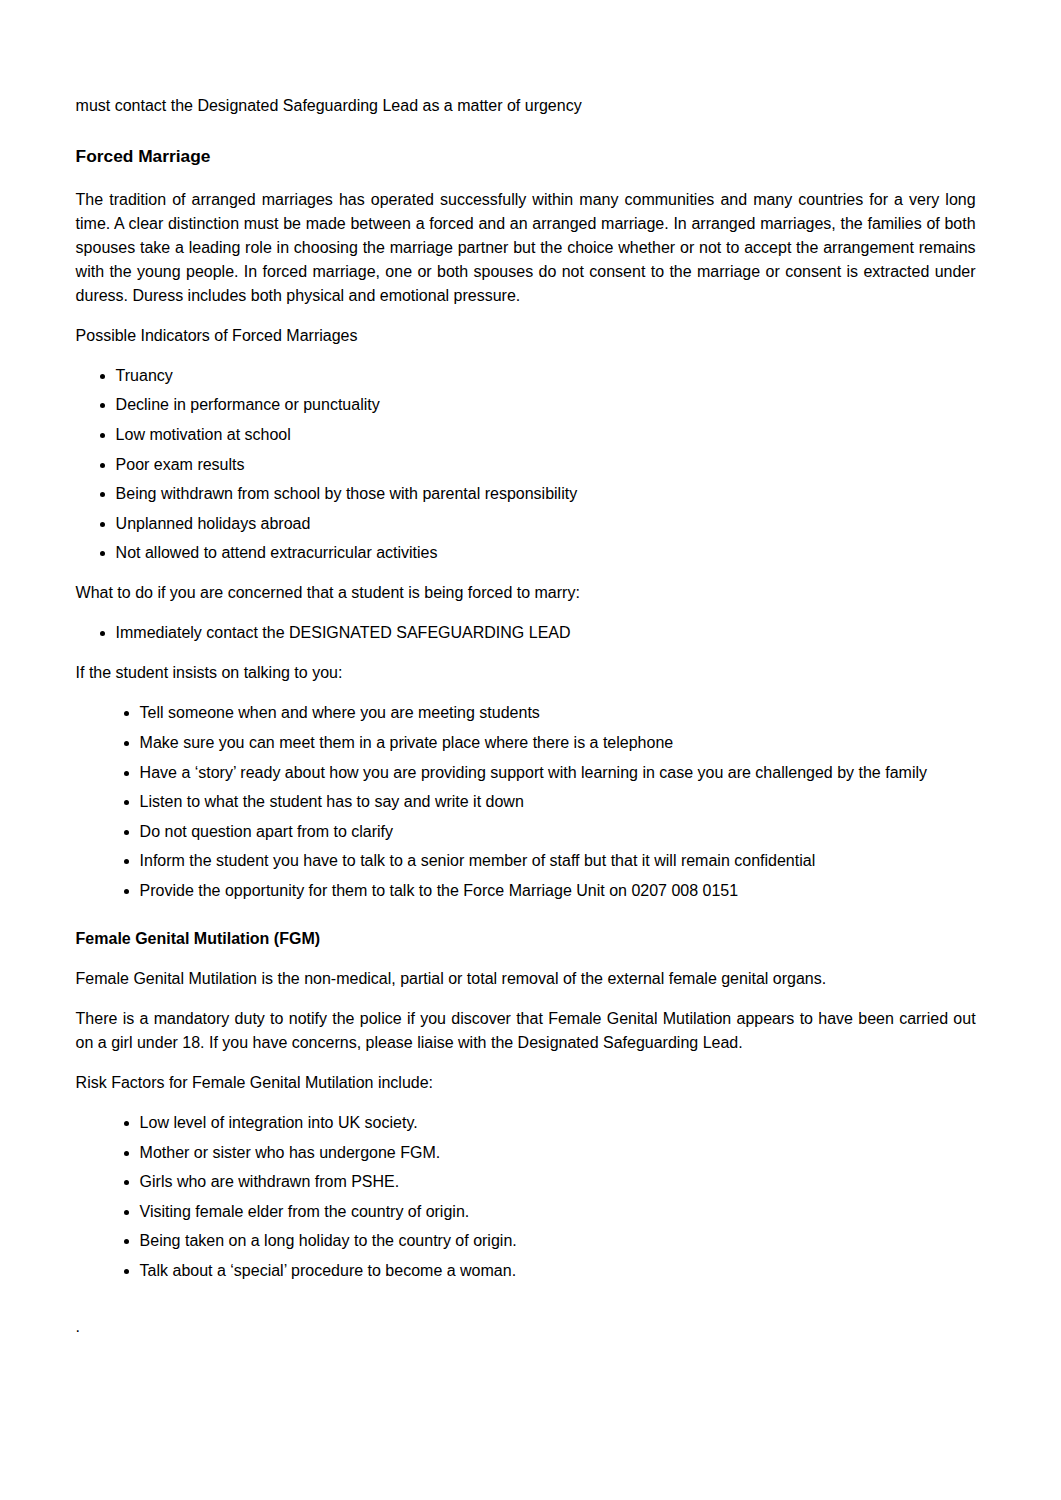must contact the Designated Safeguarding Lead as a matter of urgency
Forced Marriage
The tradition of arranged marriages has operated successfully within many communities and many countries for a very long time. A clear distinction must be made between a forced and an arranged marriage. In arranged marriages, the families of both spouses take a leading role in choosing the marriage partner but the choice whether or not to accept the arrangement remains with the young people. In forced marriage, one or both spouses do not consent to the marriage or consent is extracted under duress. Duress includes both physical and emotional pressure.
Possible Indicators of Forced Marriages
Truancy
Decline in performance or punctuality
Low motivation at school
Poor exam results
Being withdrawn from school by those with parental responsibility
Unplanned holidays abroad
Not allowed to attend extracurricular activities
What to do if you are concerned that a student is being forced to marry:
Immediately contact the DESIGNATED SAFEGUARDING LEAD
If the student insists on talking to you:
Tell someone when and where you are meeting students
Make sure you can meet them in a private place where there is a telephone
Have a ‘story’ ready about how you are providing support with learning in case you are challenged by the family
Listen to what the student has to say and write it down
Do not question apart from to clarify
Inform the student you have to talk to a senior member of staff but that it will remain confidential
Provide the opportunity for them to talk to the Force Marriage Unit on 0207 008 0151
Female Genital Mutilation (FGM)
Female Genital Mutilation is the non-medical, partial or total removal of the external female genital organs.
There is a mandatory duty to notify the police if you discover that Female Genital Mutilation appears to have been carried out on a girl under 18. If you have concerns, please liaise with the Designated Safeguarding Lead.
Risk Factors for Female Genital Mutilation include:
Low level of integration into UK society.
Mother or sister who has undergone FGM.
Girls who are withdrawn from PSHE.
Visiting female elder from the country of origin.
Being taken on a long holiday to the country of origin.
Talk about a ‘special’ procedure to become a woman.
.